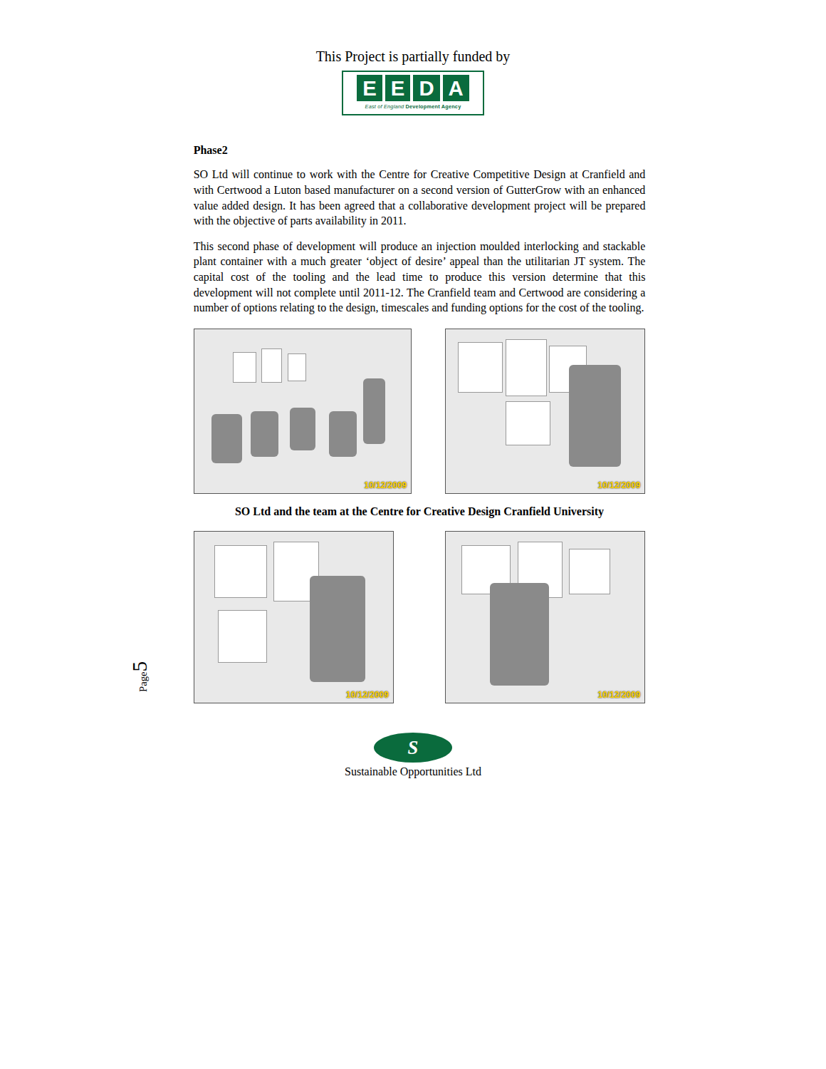This Project is partially funded by
EEDA
East of England Development Agency
Phase2
SO Ltd will continue to work with the Centre for Creative Competitive Design at Cranfield and with Certwood a Luton based manufacturer on a second version of GutterGrow with an enhanced value added design. It has been agreed that a collaborative development project will be prepared with the objective of parts availability in 2011.
This second phase of development will produce an injection moulded interlocking and stackable plant container with a much greater ‘object of desire’ appeal than the utilitarian JT system. The capital cost of the tooling and the lead time to produce this version determine that this development will not complete until 2011-12. The Cranfield team and Certwood are considering a number of options relating to the design, timescales and funding options for the cost of the tooling.
10/12/2009
10/12/2009
SO Ltd and the team at the Centre for Creative Design Cranfield University
10/12/2009
10/12/2009
Page 5
Sustainable Opportunities Ltd